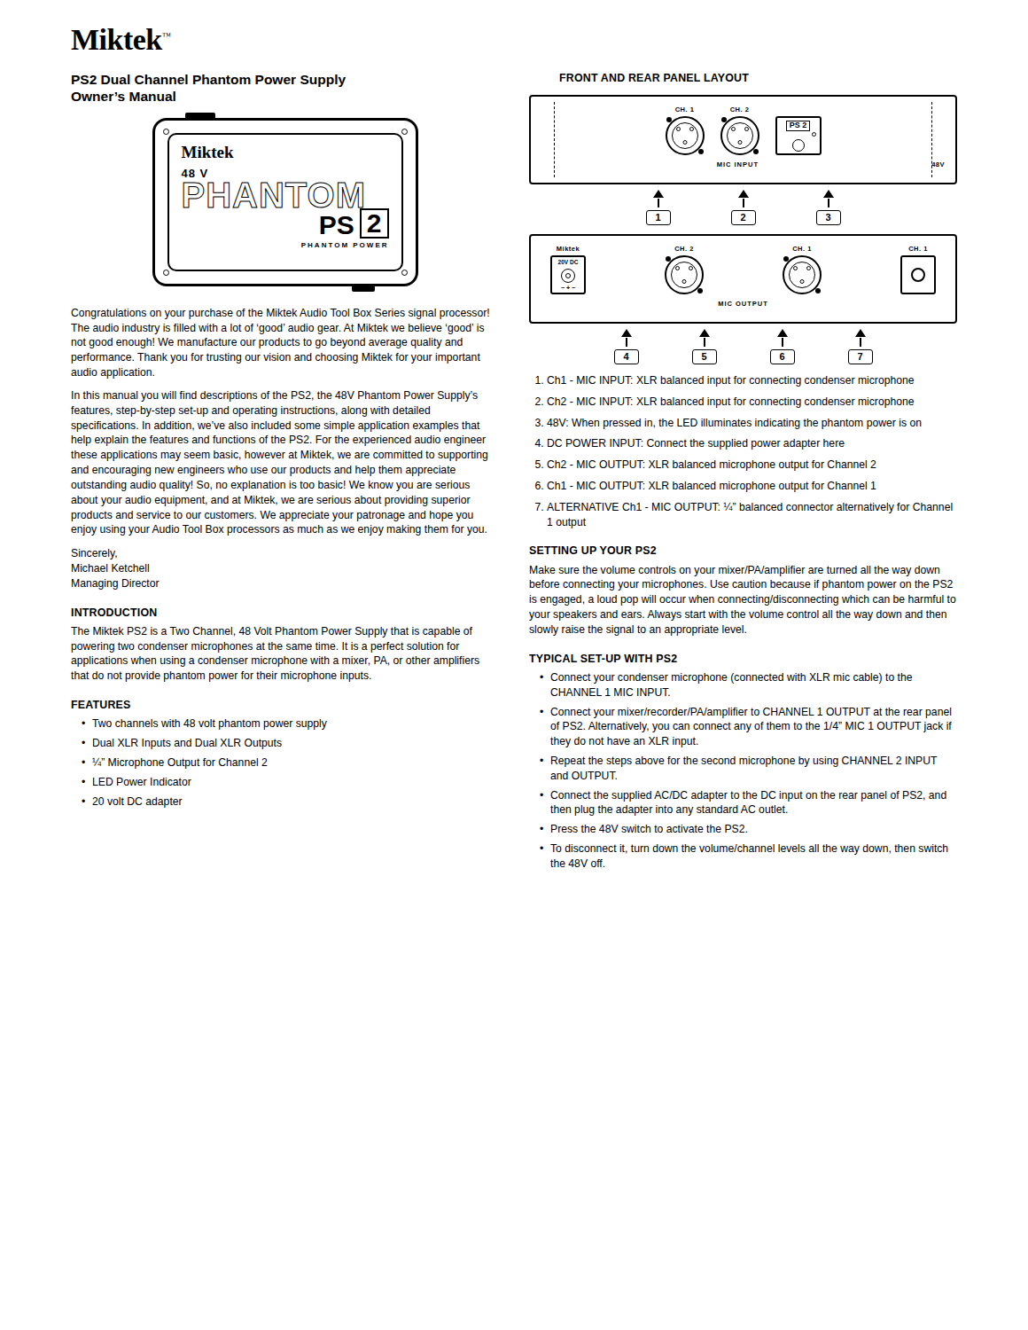Miktek™
PS2 Dual Channel Phantom Power Supply Owner’s Manual
Miktek
48 V
PHANTOM
PS 2
PHANTOM POWER
Congratulations on your purchase of the Miktek Audio Tool Box Series signal processor! The audio industry is filled with a lot of ‘good’ audio gear. At Miktek we believe ‘good’ is not good enough! We manufacture our products to go beyond average quality and performance. Thank you for trusting our vision and choosing Miktek for your important audio application.
In this manual you will find descriptions of the PS2, the 48V Phantom Power Supply’s features, step-by-step set-up and operating instructions, along with detailed specifications. In addition, we’ve also included some simple application examples that help explain the features and functions of the PS2. For the experienced audio engineer these applications may seem basic, however at Miktek, we are committed to supporting and encouraging new engineers who use our products and help them appreciate outstanding audio quality! So, no explanation is too basic! We know you are serious about your audio equipment, and at Miktek, we are serious about providing superior products and service to our customers. We appreciate your patronage and hope you enjoy using your Audio Tool Box processors as much as we enjoy making them for you.
Sincerely,
Michael Ketchell
Managing Director
Introduction
The Miktek PS2 is a Two Channel, 48 Volt Phantom Power Supply that is capable of powering two condenser microphones at the same time. It is a perfect solution for applications when using a condenser microphone with a mixer, PA, or other amplifiers that do not provide phantom power for their microphone inputs.
Features
Two channels with 48 volt phantom power supply
Dual XLR Inputs and Dual XLR Outputs
¼” Microphone Output for Channel 2
LED Power Indicator
20 volt DC adapter
Front and Rear Panel Layout
CH. 1
CH. 2
PS 2
48V MIC INPUT
1
2
3
Miktek
20V DC − + −
CH. 2
CH. 1
CH. 1
MIC OUTPUT
4
5
6
7
Ch1 - MIC INPUT: XLR balanced input for connecting condenser microphone
Ch2 - MIC INPUT: XLR balanced input for connecting condenser microphone
48V: When pressed in, the LED illuminates indicating the phantom power is on
DC POWER INPUT: Connect the supplied power adapter here
Ch2 - MIC OUTPUT: XLR balanced microphone output for Channel 2
Ch1 - MIC OUTPUT: XLR balanced microphone output for Channel 1
ALTERNATIVE Ch1 - MIC OUTPUT: ¼” balanced connector alternatively for Channel 1 output
Setting Up Your PS2
Make sure the volume controls on your mixer/PA/amplifier are turned all the way down before connecting your microphones. Use caution because if phantom power on the PS2 is engaged, a loud pop will occur when connecting/disconnecting which can be harmful to your speakers and ears. Always start with the volume control all the way down and then slowly raise the signal to an appropriate level.
Typical Set-Up With PS2
Connect your condenser microphone (connected with XLR mic cable) to the CHANNEL 1 MIC INPUT.
Connect your mixer/recorder/PA/amplifier to CHANNEL 1 OUTPUT at the rear panel of PS2. Alternatively, you can connect any of them to the 1/4” MIC 1 OUTPUT jack if they do not have an XLR input.
Repeat the steps above for the second microphone by using CHANNEL 2 INPUT and OUTPUT.
Connect the supplied AC/DC adapter to the DC input on the rear panel of PS2, and then plug the adapter into any standard AC outlet.
Press the 48V switch to activate the PS2.
To disconnect it, turn down the volume/channel levels all the way down, then switch the 48V off.